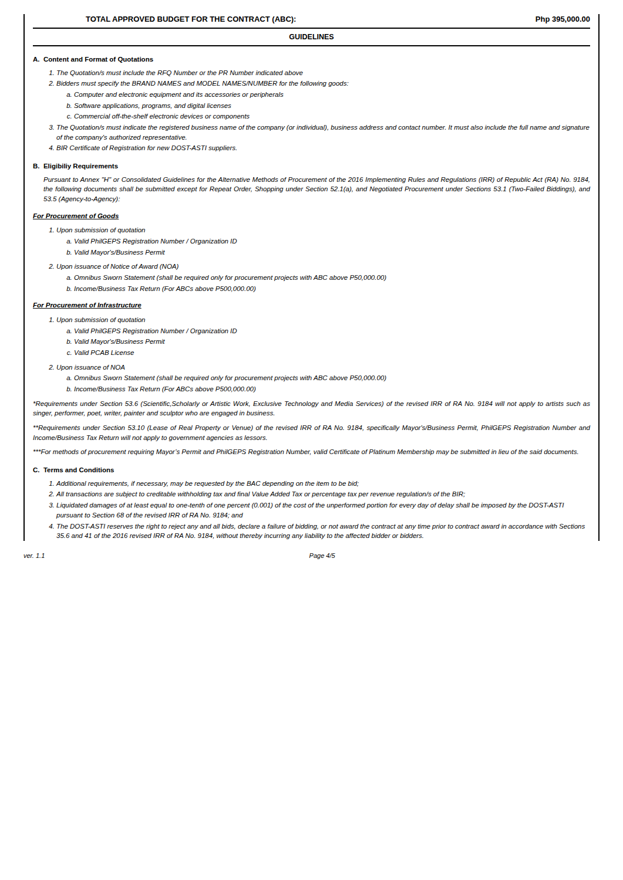TOTAL APPROVED BUDGET FOR THE CONTRACT (ABC): Php 395,000.00
GUIDELINES
A. Content and Format of Quotations
The Quotation/s must include the RFQ Number or the PR Number indicated above
Bidders must specify the BRAND NAMES and MODEL NAMES/NUMBER for the following goods:
Computer and electronic equipment and its accessories or peripherals
Software applications, programs, and digital licenses
Commercial off-the-shelf electronic devices or components
The Quotation/s must indicate the registered business name of the company (or individual), business address and contact number. It must also include the full name and signature of the company's authorized representative.
BIR Certificate of Registration for new DOST-ASTI suppliers.
B. Eligibiliy Requirements
Pursuant to Annex "H" or Consolidated Guidelines for the Alternative Methods of Procurement of the 2016 Implementing Rules and Regulations (IRR) of Republic Act (RA) No. 9184, the following documents shall be submitted except for Repeat Order, Shopping under Section 52.1(a), and Negotiated Procurement under Sections 53.1 (Two-Failed Biddings), and 53.5 (Agency-to-Agency):
For Procurement of Goods
Upon submission of quotation
Valid PhilGEPS Registration Number / Organization ID
Valid Mayor's/Business Permit
Upon issuance of Notice of Award (NOA)
Omnibus Sworn Statement (shall be required only for procurement projects with ABC above P50,000.00)
Income/Business Tax Return (For ABCs above P500,000.00)
For Procurement of Infrastructure
Upon submission of quotation
Valid PhilGEPS Registration Number / Organization ID
Valid Mayor's/Business Permit
Valid PCAB License
Upon issuance of NOA
Omnibus Sworn Statement (shall be required only for procurement projects with ABC above P50,000.00)
Income/Business Tax Return (For ABCs above P500,000.00)
*Requirements under Section 53.6 (Scientific,Scholarly or Artistic Work, Exclusive Technology and Media Services) of the revised IRR of RA No. 9184 will not apply to artists such as singer, performer, poet, writer, painter and sculptor who are engaged in business.
**Requirements under Section 53.10 (Lease of Real Property or Venue) of the revised IRR of RA No. 9184, specifically Mayor's/Business Permit, PhilGEPS Registration Number and Income/Business Tax Return will not apply to government agencies as lessors.
***For methods of procurement requiring Mayor’s Permit and PhilGEPS Registration Number, valid Certificate of Platinum Membership may be submitted in lieu of the said documents.
C. Terms and Conditions
Additional requirements, if necessary, may be requested by the BAC depending on the item to be bid;
All transactions are subject to creditable withholding tax and final Value Added Tax or percentage tax per revenue regulation/s of the BIR;
Liquidated damages of at least equal to one-tenth of one percent (0.001) of the cost of the unperformed portion for every day of delay shall be imposed by the DOST-ASTI pursuant to Section 68 of the revised IRR of RA No. 9184; and
The DOST-ASTI reserves the right to reject any and all bids, declare a failure of bidding, or not award the contract at any time prior to contract award in accordance with Sections 35.6 and 41 of the 2016 revised IRR of RA No. 9184, without thereby incurring any liability to the affected bidder or bidders.
ver. 1.1 Page 4/5